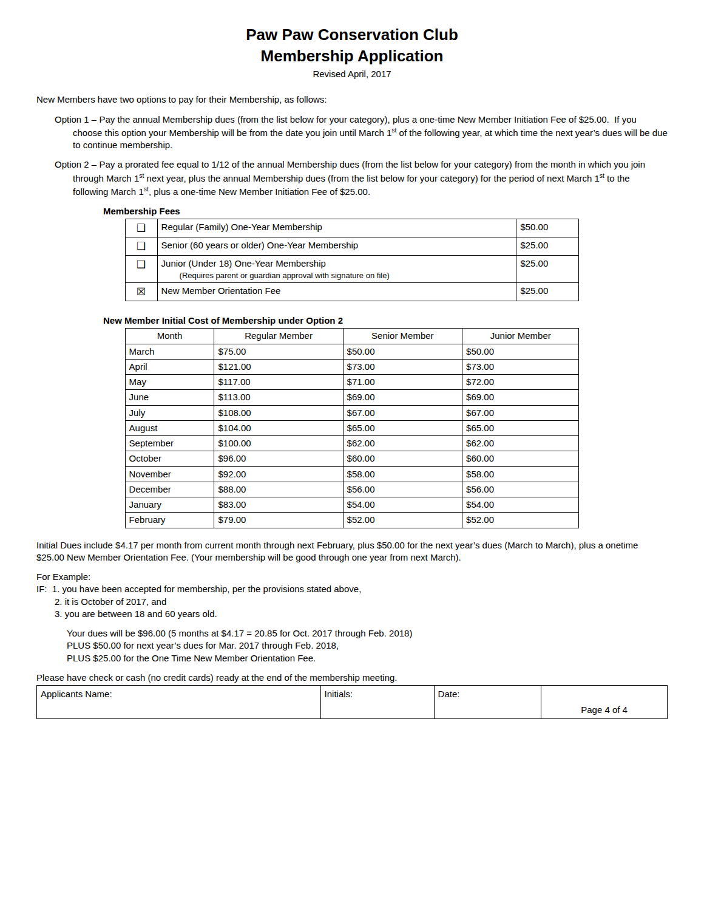Paw Paw Conservation Club
Membership Application
Revised April, 2017
New Members have two options to pay for their Membership, as follows:
Option 1 – Pay the annual Membership dues (from the list below for your category), plus a one-time New Member Initiation Fee of $25.00. If you choose this option your Membership will be from the date you join until March 1st of the following year, at which time the next year’s dues will be due to continue membership.
Option 2 – Pay a prorated fee equal to 1/12 of the annual Membership dues (from the list below for your category) from the month in which you join through March 1st next year, plus the annual Membership dues (from the list below for your category) for the period of next March 1st to the following March 1st, plus a one-time New Member Initiation Fee of $25.00.
Membership Fees
| ❑ | Regular (Family) One-Year Membership | $50.00 |
| ❑ | Senior (60 years or older) One-Year Membership | $25.00 |
| ❑ | Junior (Under 18) One-Year Membership (Requires parent or guardian approval with signature on file) | $25.00 |
| ☒ | New Member Orientation Fee | $25.00 |
New Member Initial Cost of Membership under Option 2
| Month | Regular Member | Senior Member | Junior Member |
| --- | --- | --- | --- |
| March | $75.00 | $50.00 | $50.00 |
| April | $121.00 | $73.00 | $73.00 |
| May | $117.00 | $71.00 | $72.00 |
| June | $113.00 | $69.00 | $69.00 |
| July | $108.00 | $67.00 | $67.00 |
| August | $104.00 | $65.00 | $65.00 |
| September | $100.00 | $62.00 | $62.00 |
| October | $96.00 | $60.00 | $60.00 |
| November | $92.00 | $58.00 | $58.00 |
| December | $88.00 | $56.00 | $56.00 |
| January | $83.00 | $54.00 | $54.00 |
| February | $79.00 | $52.00 | $52.00 |
Initial Dues include $4.17 per month from current month through next February, plus $50.00 for the next year’s dues (March to March), plus a onetime $25.00 New Member Orientation Fee. (Your membership will be good through one year from next March).
For Example:
IF: 1. you have been accepted for membership, per the provisions stated above,
2. it is October of 2017, and
3. you are between 18 and 60 years old.
Your dues will be $96.00 (5 months at $4.17 = 20.85 for Oct. 2017 through Feb. 2018)
PLUS $50.00 for next year’s dues for Mar. 2017 through Feb. 2018,
PLUS $25.00 for the One Time New Member Orientation Fee.
Please have check or cash (no credit cards) ready at the end of the membership meeting.
| Applicants Name: | Initials: | Date: | Page 4 of 4 |